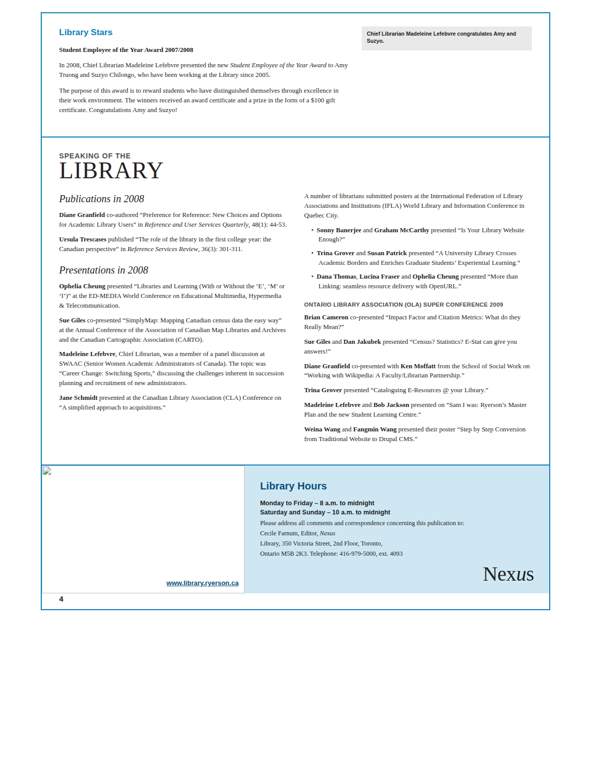Library Stars
Student Employee of the Year Award 2007/2008
In 2008, Chief Librarian Madeleine Lefebvre presented the new Student Employee of the Year Award to Amy Truong and Suzyo Chilongo, who have been working at the Library since 2005.
The purpose of this award is to reward students who have distinguished themselves through excellence in their work environment. The winners received an award certificate and a prize in the form of a $100 gift certificate. Congratulations Amy and Suzyo!
Chief Librarian Madeleine Lefebvre congratulates Amy and Suzyo.
SPEAKING OF THE LIBRARY
Publications in 2008
Diane Granfield co-authored “Preference for Reference: New Choices and Options for Academic Library Users” in Reference and User Services Quarterly, 48(1): 44-53.
Ursula Trescases published “The role of the library in the first college year: the Canadian perspective” in Reference Services Review, 36(3): 301-311.
Presentations in 2008
Ophelia Cheung presented “Libraries and Learning (With or Without the ‘E’, ‘M’ or ‘I’)” at the ED-MEDIA World Conference on Educational Multimedia, Hypermedia & Telecommunication.
Sue Giles co-presented “SimplyMap: Mapping Canadian census data the easy way” at the Annual Conference of the Association of Canadian Map Libraries and Archives and the Canadian Cartographic Association (CARTO).
Madeleine Lefebvre, Chief Librarian, was a member of a panel discussion at SWAAC (Senior Women Academic Administrators of Canada). The topic was “Career Change: Switching Sports,” discussing the challenges inherent in succession planning and recruitment of new administrators.
Jane Schmidt presented at the Canadian Library Association (CLA) Conference on “A simplified approach to acquisitions.”
A number of librarians submitted posters at the International Federation of Library Associations and Institutions (IFLA) World Library and Information Conference in Quebec City.
Sonny Banerjee and Graham McCarthy presented “Is Your Library Website Enough?”
Trina Grover and Susan Patrick presented “A University Library Crosses Academic Borders and Enriches Graduate Students’ Experiential Learning.”
Dana Thomas, Lucina Fraser and Ophelia Cheung presented “More than Linking: seamless resource delivery with OpenURL.”
ONTARIO LIBRARY ASSOCIATION (OLA) SUPER CONFERENCE 2009
Brian Cameron co-presented “Impact Factor and Citation Metrics: What do they Really Mean?”
Sue Giles and Dan Jakubek presented “Census? Statistics? E-Stat can give you answers!”
Diane Granfield co-presented with Ken Moffatt from the School of Social Work on “Working with Wikipedia: A Faculty/Librarian Partnership.”
Trina Grover presented “Cataloguing E-Resources @ your Library.”
Madeleine Lefebvre and Bob Jackson presented on “Sam I was: Ryerson’s Master Plan and the new Student Learning Centre.”
Weina Wang and Fangmin Wang presented their poster “Step by Step Conversion from Traditional Website to Drupal CMS.”
www.library.ryerson.ca
Library Hours
Monday to Friday – 8 a.m. to midnight
Saturday and Sunday – 10 a.m. to midnight
Please address all comments and correspondence concerning this publication to:
Cecile Farnum, Editor, Nexus
Library, 350 Victoria Street, 2nd Floor, Toronto,
Ontario M5B 2K3. Telephone: 416-979-5000, ext. 4093
Nexus
4